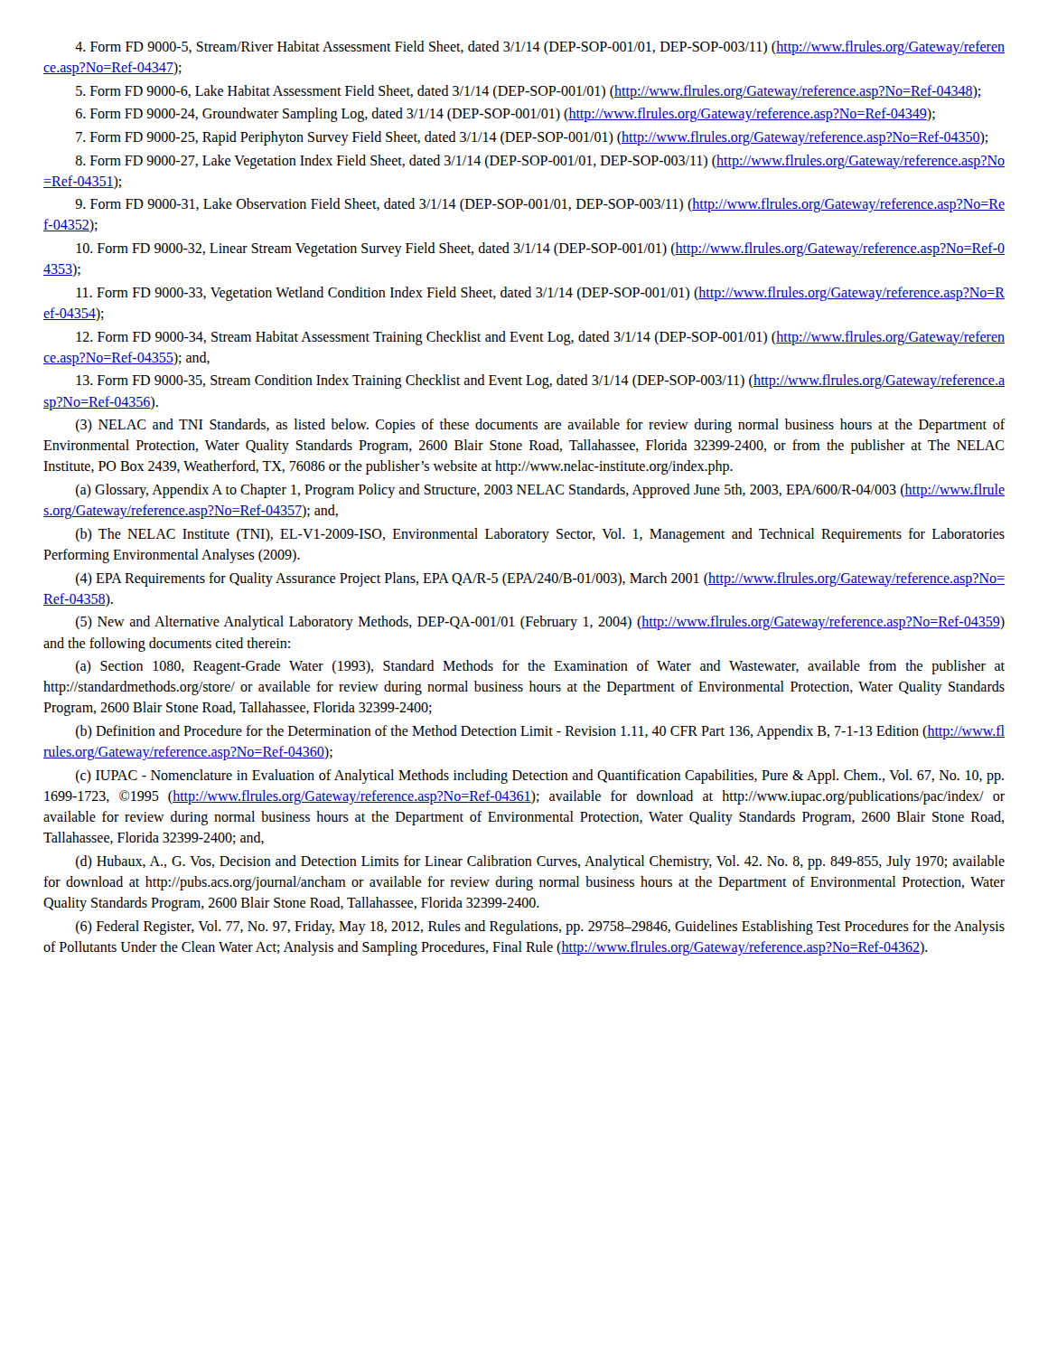4. Form FD 9000-5, Stream/River Habitat Assessment Field Sheet, dated 3/1/14 (DEP-SOP-001/01, DEP-SOP-003/11) (http://www.flrules.org/Gateway/reference.asp?No=Ref-04347);
5. Form FD 9000-6, Lake Habitat Assessment Field Sheet, dated 3/1/14 (DEP-SOP-001/01) (http://www.flrules.org/Gateway/reference.asp?No=Ref-04348);
6. Form FD 9000-24, Groundwater Sampling Log, dated 3/1/14 (DEP-SOP-001/01) (http://www.flrules.org/Gateway/reference.asp?No=Ref-04349);
7. Form FD 9000-25, Rapid Periphyton Survey Field Sheet, dated 3/1/14 (DEP-SOP-001/01) (http://www.flrules.org/Gateway/reference.asp?No=Ref-04350);
8. Form FD 9000-27, Lake Vegetation Index Field Sheet, dated 3/1/14 (DEP-SOP-001/01, DEP-SOP-003/11) (http://www.flrules.org/Gateway/reference.asp?No=Ref-04351);
9. Form FD 9000-31, Lake Observation Field Sheet, dated 3/1/14 (DEP-SOP-001/01, DEP-SOP-003/11) (http://www.flrules.org/Gateway/reference.asp?No=Ref-04352);
10. Form FD 9000-32, Linear Stream Vegetation Survey Field Sheet, dated 3/1/14 (DEP-SOP-001/01) (http://www.flrules.org/Gateway/reference.asp?No=Ref-04353);
11. Form FD 9000-33, Vegetation Wetland Condition Index Field Sheet, dated 3/1/14 (DEP-SOP-001/01) (http://www.flrules.org/Gateway/reference.asp?No=Ref-04354);
12. Form FD 9000-34, Stream Habitat Assessment Training Checklist and Event Log, dated 3/1/14 (DEP-SOP-001/01) (http://www.flrules.org/Gateway/reference.asp?No=Ref-04355); and,
13. Form FD 9000-35, Stream Condition Index Training Checklist and Event Log, dated 3/1/14 (DEP-SOP-003/11) (http://www.flrules.org/Gateway/reference.asp?No=Ref-04356).
(3) NELAC and TNI Standards, as listed below. Copies of these documents are available for review during normal business hours at the Department of Environmental Protection, Water Quality Standards Program, 2600 Blair Stone Road, Tallahassee, Florida 32399-2400, or from the publisher at The NELAC Institute, PO Box 2439, Weatherford, TX, 76086 or the publisher’s website at http://www.nelac-institute.org/index.php.
(a) Glossary, Appendix A to Chapter 1, Program Policy and Structure, 2003 NELAC Standards, Approved June 5th, 2003, EPA/600/R-04/003 (http://www.flrules.org/Gateway/reference.asp?No=Ref-04357); and,
(b) The NELAC Institute (TNI), EL-V1-2009-ISO, Environmental Laboratory Sector, Vol. 1, Management and Technical Requirements for Laboratories Performing Environmental Analyses (2009).
(4) EPA Requirements for Quality Assurance Project Plans, EPA QA/R-5 (EPA/240/B-01/003), March 2001 (http://www.flrules.org/Gateway/reference.asp?No=Ref-04358).
(5) New and Alternative Analytical Laboratory Methods, DEP-QA-001/01 (February 1, 2004) (http://www.flrules.org/Gateway/reference.asp?No=Ref-04359) and the following documents cited therein:
(a) Section 1080, Reagent-Grade Water (1993), Standard Methods for the Examination of Water and Wastewater, available from the publisher at http://standardmethods.org/store/ or available for review during normal business hours at the Department of Environmental Protection, Water Quality Standards Program, 2600 Blair Stone Road, Tallahassee, Florida 32399-2400;
(b) Definition and Procedure for the Determination of the Method Detection Limit - Revision 1.11, 40 CFR Part 136, Appendix B, 7-1-13 Edition (http://www.flrules.org/Gateway/reference.asp?No=Ref-04360);
(c) IUPAC - Nomenclature in Evaluation of Analytical Methods including Detection and Quantification Capabilities, Pure & Appl. Chem., Vol. 67, No. 10, pp. 1699-1723, ©1995 (http://www.flrules.org/Gateway/reference.asp?No=Ref-04361); available for download at http://www.iupac.org/publications/pac/index/ or available for review during normal business hours at the Department of Environmental Protection, Water Quality Standards Program, 2600 Blair Stone Road, Tallahassee, Florida 32399-2400; and,
(d) Hubaux, A., G. Vos, Decision and Detection Limits for Linear Calibration Curves, Analytical Chemistry, Vol. 42. No. 8, pp. 849-855, July 1970; available for download at http://pubs.acs.org/journal/ancham or available for review during normal business hours at the Department of Environmental Protection, Water Quality Standards Program, 2600 Blair Stone Road, Tallahassee, Florida 32399-2400.
(6) Federal Register, Vol. 77, No. 97, Friday, May 18, 2012, Rules and Regulations, pp. 29758–29846, Guidelines Establishing Test Procedures for the Analysis of Pollutants Under the Clean Water Act; Analysis and Sampling Procedures, Final Rule (http://www.flrules.org/Gateway/reference.asp?No=Ref-04362).